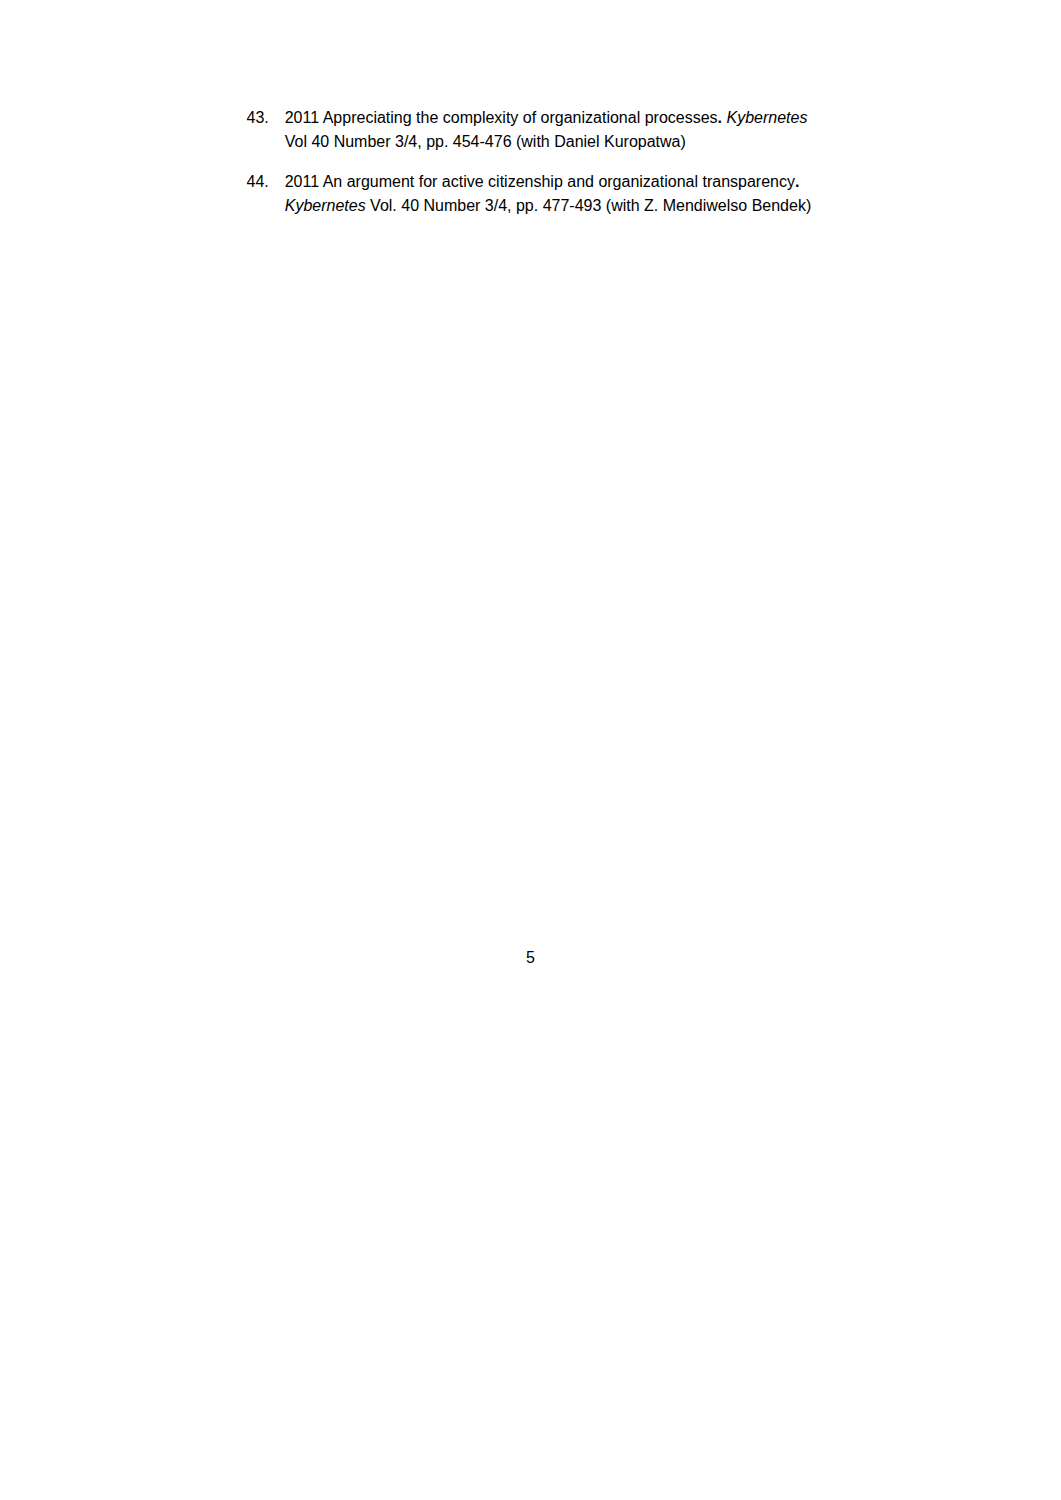2011 Appreciating the complexity of organizational processes. Kybernetes Vol 40 Number 3/4, pp. 454-476 (with Daniel Kuropatwa)
2011 An argument for active citizenship and organizational transparency. Kybernetes Vol. 40 Number 3/4, pp. 477-493 (with Z. Mendiwelso Bendek)
5